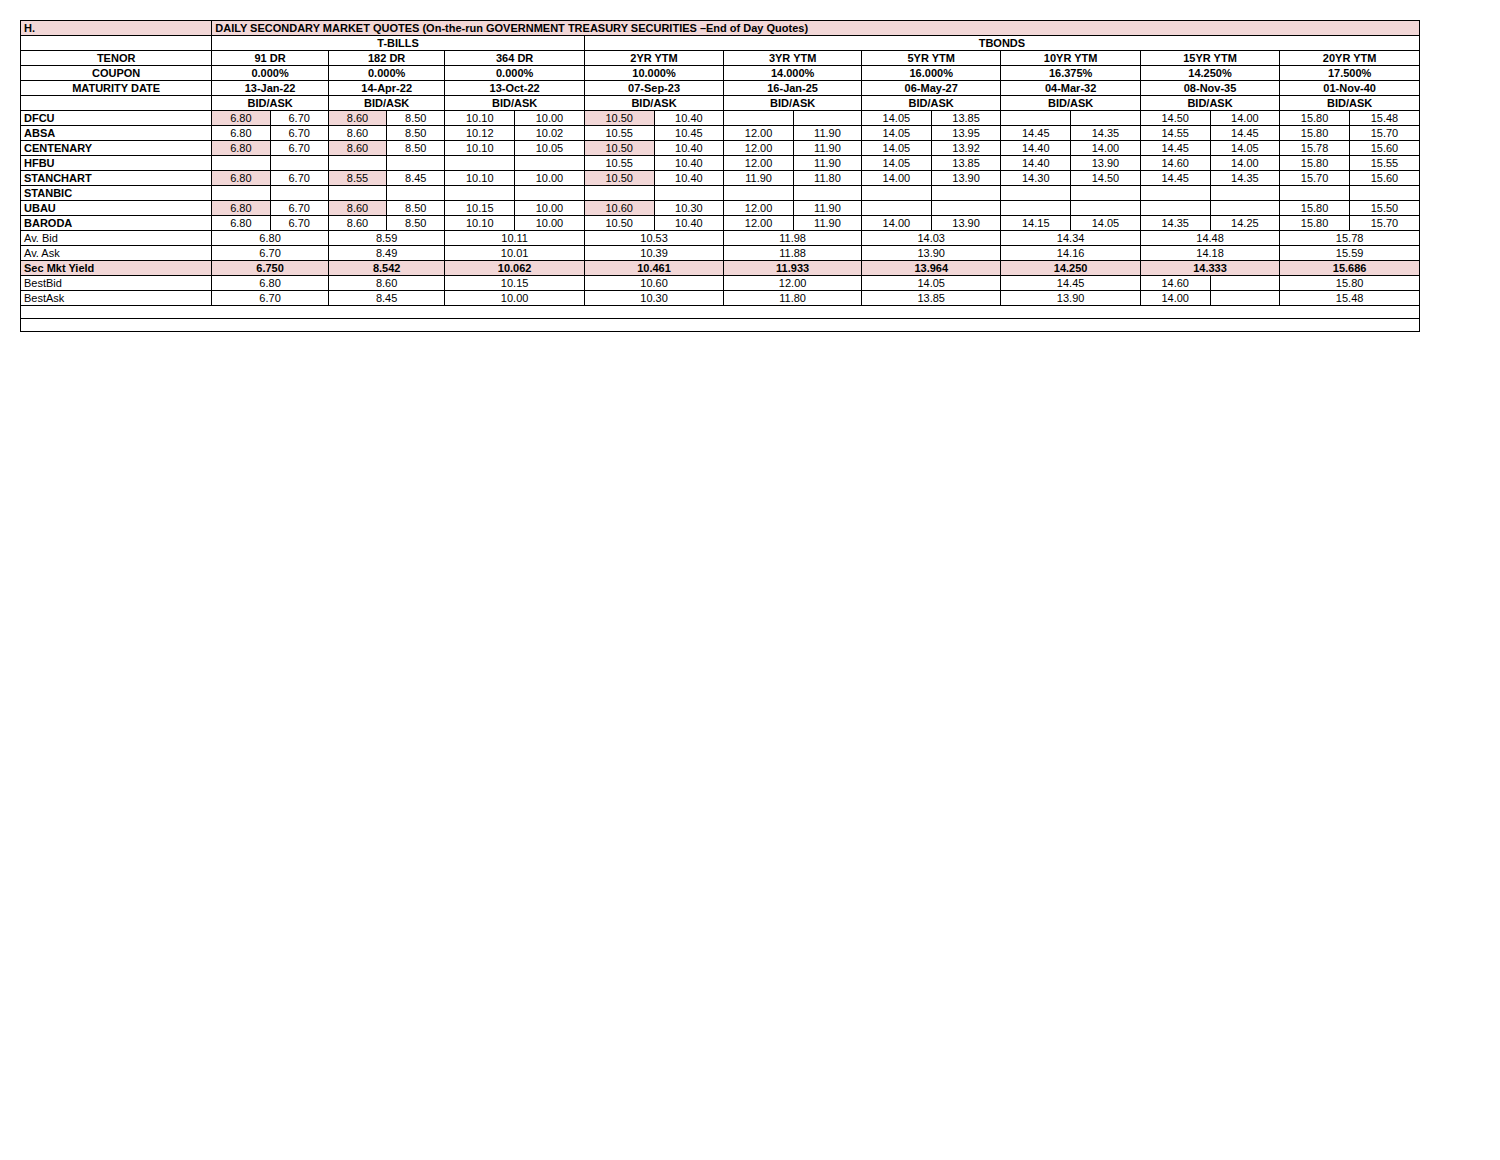| H. | DAILY SECONDARY MARKET QUOTES (On-the-run GOVERNMENT TREASURY SECURITIES –End of Day Quotes) |
| | T-BILLS | TBONDS |
| TENOR | 91 DR | 182 DR | 364 DR | 2YR YTM | 3YR YTM | 5YR YTM | 10YR YTM | 15YR YTM | 20YR YTM |
| COUPON | 0.000% | 0.000% | 0.000% | 10.000% | 14.000% | 16.000% | 16.375% | 14.250% | 17.500% |
| MATURITY DATE | 13-Jan-22 | 14-Apr-22 | 13-Oct-22 | 07-Sep-23 | 16-Jan-25 | 06-May-27 | 04-Mar-32 | 08-Nov-35 | 01-Nov-40 |
| | BID/ASK | BID/ASK | BID/ASK | BID/ASK | BID/ASK | BID/ASK | BID/ASK | BID/ASK | BID/ASK |
| DFCU | 6.80 | 6.70 | 8.60 | 8.50 | 10.10 | 10.00 | 10.50 | 10.40 | | | 14.05 | 13.85 | | | 14.50 | 14.00 | 15.80 | 15.48 |
| ABSA | 6.80 | 6.70 | 8.60 | 8.50 | 10.12 | 10.02 | 10.55 | 10.45 | 12.00 | 11.90 | 14.05 | 13.95 | 14.45 | 14.35 | 14.55 | 14.45 | 15.80 | 15.70 |
| CENTENARY | 6.80 | 6.70 | 8.60 | 8.50 | 10.10 | 10.05 | 10.50 | 10.40 | 12.00 | 11.90 | 14.05 | 13.92 | 14.40 | 14.00 | 14.45 | 14.05 | 15.78 | 15.60 |
| HFBU | | | | | | | 10.55 | 10.40 | 12.00 | 11.90 | 14.05 | 13.85 | 14.40 | 13.90 | 14.60 | 14.00 | 15.80 | 15.55 |
| STANCHART | 6.80 | 6.70 | 8.55 | 8.45 | 10.10 | 10.00 | 10.50 | 10.40 | 11.90 | 11.80 | 14.00 | 13.90 | 14.30 | 14.50 | 14.45 | 14.35 | 15.70 | 15.60 |
| STANBIC | | | | | | | | | | | | | | | | | | |
| UBAU | 6.80 | 6.70 | 8.60 | 8.50 | 10.15 | 10.00 | 10.60 | 10.30 | 12.00 | 11.90 | | | | | | | 15.80 | 15.50 |
| BARODA | 6.80 | 6.70 | 8.60 | 8.50 | 10.10 | 10.00 | 10.50 | 10.40 | 12.00 | 11.90 | 14.00 | 13.90 | 14.15 | 14.05 | 14.35 | 14.25 | 15.80 | 15.70 |
| Av. Bid | 6.80 | 8.59 | 10.11 | 10.53 | 11.98 | 14.03 | 14.34 | 14.48 | 15.78 |
| Av. Ask | 6.70 | 8.49 | 10.01 | 10.39 | 11.88 | 13.90 | 14.16 | 14.18 | 15.59 |
| Sec Mkt Yield | 6.750 | 8.542 | 10.062 | 10.461 | 11.933 | 13.964 | 14.250 | 14.333 | 15.686 |
| BestBid | 6.80 | 8.60 | 10.15 | 10.60 | 12.00 | 14.05 | 14.45 | 14.60 | | 15.80 |
| BestAsk | 6.70 | 8.45 | 10.00 | 10.30 | 11.80 | 13.85 | 13.90 | 14.00 | | 15.48 |